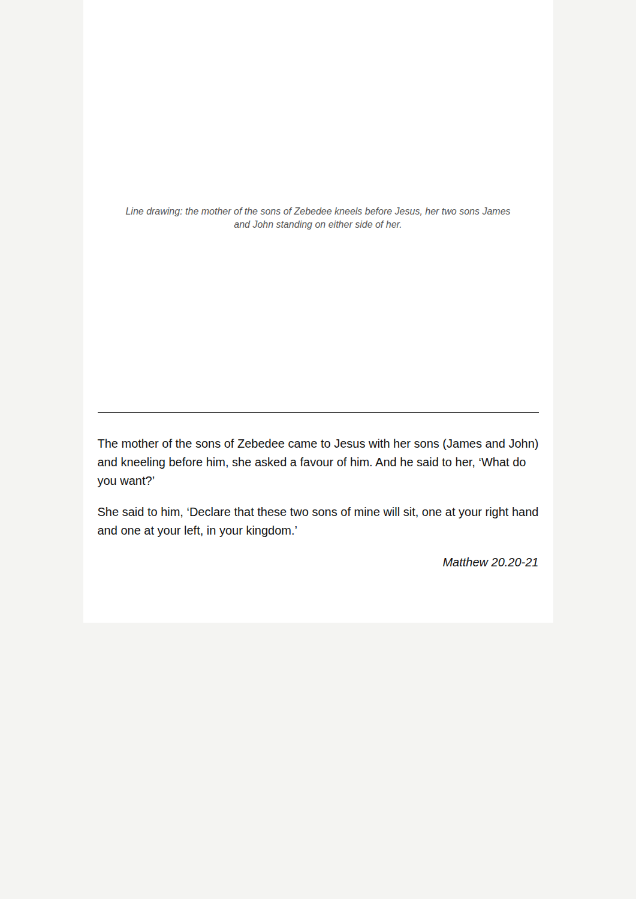Line drawing: the mother of the sons of Zebedee kneels before Jesus, her two sons James and John standing on either side of her.
The mother of the sons of Zebedee came to Jesus with her sons (James and John) and kneeling before him, she asked a favour of him. And he said to her, ‘What do you want?’
She said to him, ‘Declare that these two sons of mine will sit, one at your right hand and one at your left, in your kingdom.’
Matthew 20.20-21